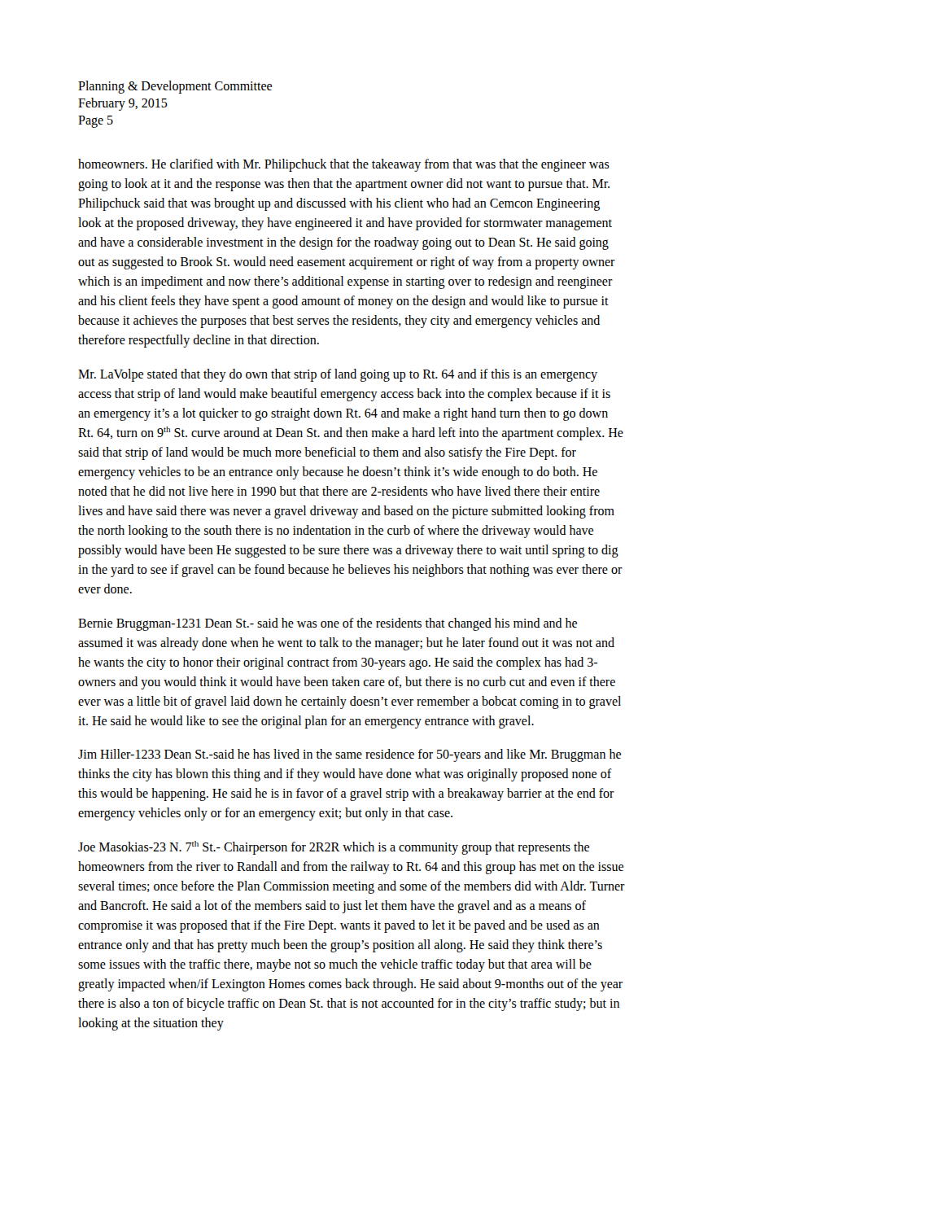Planning & Development Committee
February 9, 2015
Page 5
homeowners. He clarified with Mr. Philipchuck that the takeaway from that was that the engineer was going to look at it and the response was then that the apartment owner did not want to pursue that. Mr. Philipchuck said that was brought up and discussed with his client who had an Cemcon Engineering look at the proposed driveway, they have engineered it and have provided for stormwater management and have a considerable investment in the design for the roadway going out to Dean St. He said going out as suggested to Brook St. would need easement acquirement or right of way from a property owner which is an impediment and now there’s additional expense in starting over to redesign and reengineer and his client feels they have spent a good amount of money on the design and would like to pursue it because it achieves the purposes that best serves the residents, they city and emergency vehicles and therefore respectfully decline in that direction.
Mr. LaVolpe stated that they do own that strip of land going up to Rt. 64 and if this is an emergency access that strip of land would make beautiful emergency access back into the complex because if it is an emergency it’s a lot quicker to go straight down Rt. 64 and make a right hand turn then to go down Rt. 64, turn on 9th St. curve around at Dean St. and then make a hard left into the apartment complex. He said that strip of land would be much more beneficial to them and also satisfy the Fire Dept. for emergency vehicles to be an entrance only because he doesn’t think it’s wide enough to do both. He noted that he did not live here in 1990 but that there are 2-residents who have lived there their entire lives and have said there was never a gravel driveway and based on the picture submitted looking from the north looking to the south there is no indentation in the curb of where the driveway would have possibly would have been He suggested to be sure there was a driveway there to wait until spring to dig in the yard to see if gravel can be found because he believes his neighbors that nothing was ever there or ever done.
Bernie Bruggman-1231 Dean St.- said he was one of the residents that changed his mind and he assumed it was already done when he went to talk to the manager; but he later found out it was not and he wants the city to honor their original contract from 30-years ago. He said the complex has had 3-owners and you would think it would have been taken care of, but there is no curb cut and even if there ever was a little bit of gravel laid down he certainly doesn’t ever remember a bobcat coming in to gravel it. He said he would like to see the original plan for an emergency entrance with gravel.
Jim Hiller-1233 Dean St.-said he has lived in the same residence for 50-years and like Mr. Bruggman he thinks the city has blown this thing and if they would have done what was originally proposed none of this would be happening. He said he is in favor of a gravel strip with a breakaway barrier at the end for emergency vehicles only or for an emergency exit; but only in that case.
Joe Masokias-23 N. 7th St.- Chairperson for 2R2R which is a community group that represents the homeowners from the river to Randall and from the railway to Rt. 64 and this group has met on the issue several times; once before the Plan Commission meeting and some of the members did with Aldr. Turner and Bancroft. He said a lot of the members said to just let them have the gravel and as a means of compromise it was proposed that if the Fire Dept. wants it paved to let it be paved and be used as an entrance only and that has pretty much been the group’s position all along. He said they think there’s some issues with the traffic there, maybe not so much the vehicle traffic today but that area will be greatly impacted when/if Lexington Homes comes back through. He said about 9-months out of the year there is also a ton of bicycle traffic on Dean St. that is not accounted for in the city’s traffic study; but in looking at the situation they